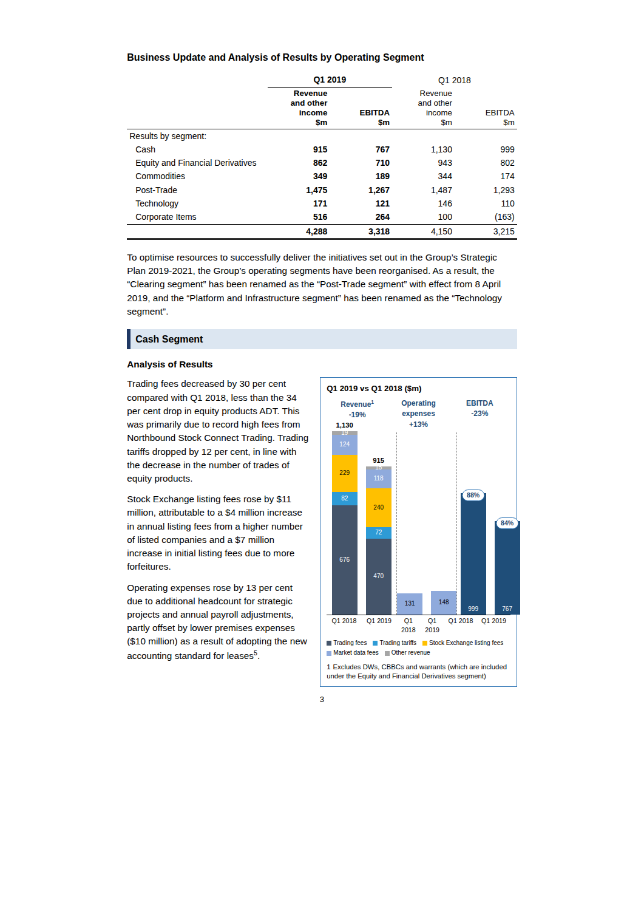Business Update and Analysis of Results by Operating Segment
| | Q1 2019 | Q1 2018 |
| | Revenue and other income $m | EBITDA $m | Revenue and other income $m | EBITDA $m |
| Results by segment: | | | | |
| Cash | 915 | 767 | 1,130 | 999 |
| Equity and Financial Derivatives | 862 | 710 | 943 | 802 |
| Commodities | 349 | 189 | 344 | 174 |
| Post-Trade | 1,475 | 1,267 | 1,487 | 1,293 |
| Technology | 171 | 121 | 146 | 110 |
| Corporate Items | 516 | 264 | 100 | (163) |
| | 4,288 | 3,318 | 4,150 | 3,215 |
To optimise resources to successfully deliver the initiatives set out in the Group’s Strategic Plan 2019-2021, the Group’s operating segments have been reorganised. As a result, the “Clearing segment” has been renamed as the “Post-Trade segment” with effect from 8 April 2019, and the “Platform and Infrastructure segment” has been renamed as the “Technology segment”.
Cash Segment
Analysis of Results
Trading fees decreased by 30 per cent compared with Q1 2018, less than the 34 per cent drop in equity products ADT. This was primarily due to record high fees from Northbound Stock Connect Trading. Trading tariffs dropped by 12 per cent, in line with the decrease in the number of trades of equity products.
Stock Exchange listing fees rose by $11 million, attributable to a $4 million increase in annual listing fees from a higher number of listed companies and a $7 million increase in initial listing fees due to more forfeitures.
Operating expenses rose by 13 per cent due to additional headcount for strategic projects and annual payroll adjustments, partly offset by lower premises expenses ($10 million) as a result of adopting the new accounting standard for leases5.
Q1 2019 vs Q1 2018 ($m)
Revenue1
-19%
Operating expenses
+13%
EBITDA
-23%
1,130
19
124
229
82
676
915
15
118
240
72
470
131
148
88%
999
84%
767
Q1 2018
Q1 2019
Q1 2018
Q1 2019
Q1 2018
Q1 2019
Trading fees
Trading tariffs
Stock Exchange listing fees
Market data fees
Other revenue
1 Excludes DWs, CBBCs and warrants (which are included under the Equity and Financial Derivatives segment)
3